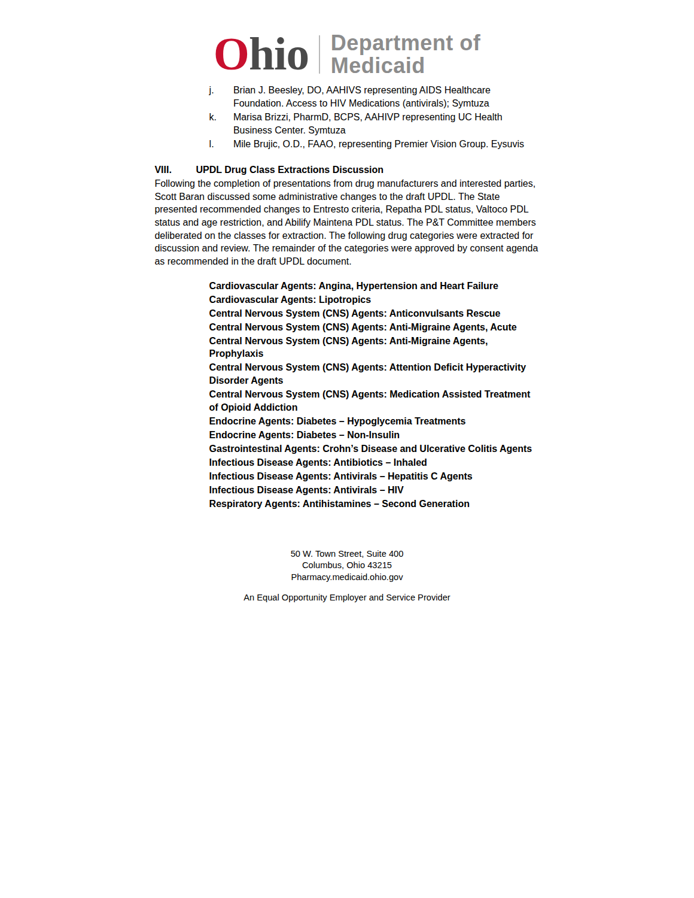Ohio
Department of
Medicaid
j. Brian J. Beesley, DO, AAHIVS representing AIDS Healthcare Foundation. Access to HIV Medications (antivirals); Symtuza
k. Marisa Brizzi, PharmD, BCPS, AAHIVP representing UC Health Business Center. Symtuza
l. Mile Brujic, O.D., FAAO, representing Premier Vision Group. Eysuvis
VIII. UPDL Drug Class Extractions Discussion
Following the completion of presentations from drug manufacturers and interested parties, Scott Baran discussed some administrative changes to the draft UPDL. The State presented recommended changes to Entresto criteria, Repatha PDL status, Valtoco PDL status and age restriction, and Abilify Maintena PDL status. The P&T Committee members deliberated on the classes for extraction. The following drug categories were extracted for discussion and review. The remainder of the categories were approved by consent agenda as recommended in the draft UPDL document.
Cardiovascular Agents: Angina, Hypertension and Heart Failure
Cardiovascular Agents: Lipotropics
Central Nervous System (CNS) Agents: Anticonvulsants Rescue
Central Nervous System (CNS) Agents: Anti-Migraine Agents, Acute
Central Nervous System (CNS) Agents: Anti-Migraine Agents, Prophylaxis
Central Nervous System (CNS) Agents: Attention Deficit Hyperactivity Disorder Agents
Central Nervous System (CNS) Agents: Medication Assisted Treatment of Opioid Addiction
Endocrine Agents: Diabetes – Hypoglycemia Treatments
Endocrine Agents: Diabetes – Non-Insulin
Gastrointestinal Agents: Crohn’s Disease and Ulcerative Colitis Agents
Infectious Disease Agents: Antibiotics – Inhaled
Infectious Disease Agents: Antivirals – Hepatitis C Agents
Infectious Disease Agents: Antivirals – HIV
Respiratory Agents: Antihistamines – Second Generation
50 W. Town Street, Suite 400
Columbus, Ohio 43215
Pharmacy.medicaid.ohio.gov
An Equal Opportunity Employer and Service Provider